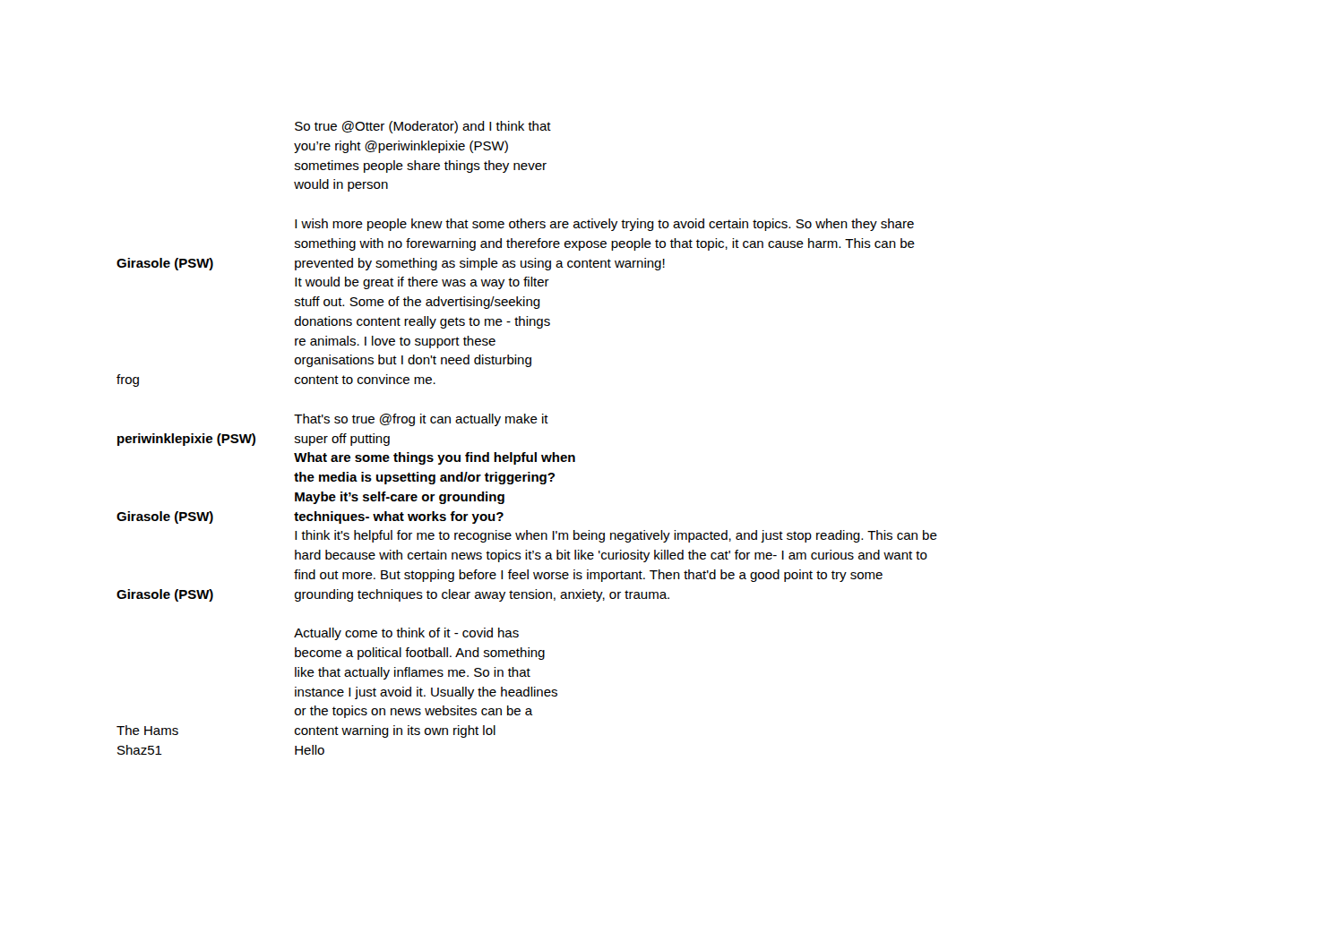| | So true @Otter (Moderator) and I think that you’re right @periwinklepixie (PSW) sometimes people share things they never would in person |
| Girasole (PSW) | I wish more people knew that some others are actively trying to avoid certain topics. So when they share something with no forewarning and therefore expose people to that topic, it can cause harm. This can be prevented by something as simple as using a content warning! |
| frog | It would be great if there was a way to filter stuff out. Some of the advertising/seeking donations content really gets to me - things re animals. I love to support these organisations but I don't need disturbing content to convince me. |
| periwinklepixie (PSW) | That's so true @frog it can actually make it super off putting |
| Girasole (PSW) | What are some things you find helpful when the media is upsetting and/or triggering? Maybe it’s self-care or grounding techniques- what works for you? |
| Girasole (PSW) | I think it's helpful for me to recognise when I'm being negatively impacted, and just stop reading. This can be hard because with certain news topics it’s a bit like 'curiosity killed the cat' for me- I am curious and want to find out more. But stopping before I feel worse is important. Then that'd be a good point to try some grounding techniques to clear away tension, anxiety, or trauma. |
| The Hams | Actually come to think of it - covid has become a political football. And something like that actually inflames me. So in that instance I just avoid it. Usually the headlines or the topics on news websites can be a content warning in its own right lol |
| Shaz51 | Hello |